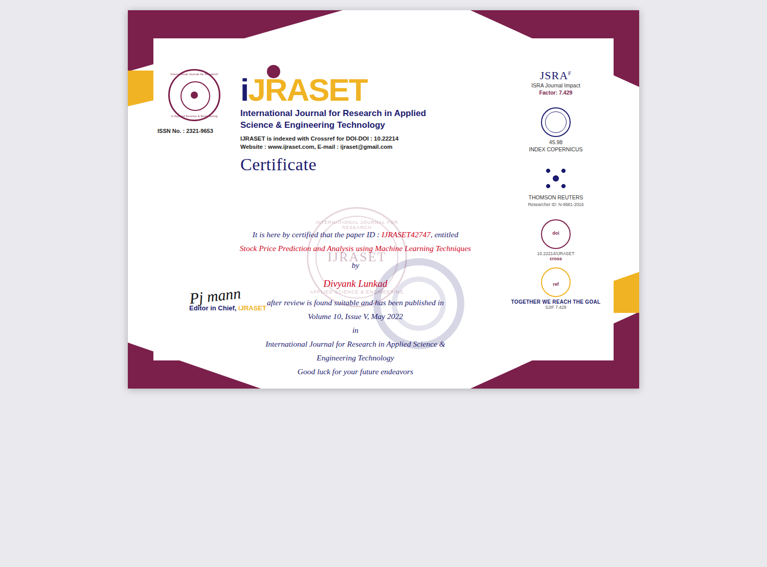International Journal for Research
in Applied Science & Engineering
ISSN No. : 2321-9653
iJRASET
International Journal for Research in Applied
Science & Engineering Technology
IJRASET is indexed with Crossref for DOI-DOI : 10.22214
Website : www.ijraset.com, E-mail : ijraset@gmail.com
Certificate
JSRAF
ISRA Journal Impact
Factor: 7.429
45.98
INDEX COPERNICUS
THOMSON REUTERS
Researcher ID: N-9681-2016
doi
cross
ref
10.22214/IJRASET
TOGETHER WE REACH THE GOAL
SJIF 7.429
INTERNATIONAL JOURNAL FOR RESEARCH
IJRASET
APPLIED SCIENCE & ENGINEERING
It is here by certified that the paper ID : IJRASET42747, entitled
Stock Price Prediction and Analysis using Machine Learning Techniques by Divyank Lunkad after review is found suitable and has been published in
Volume 10, Issue V, May 2022
in
International Journal for Research in Applied Science &
Engineering Technology
Good luck for your future endeavors
Pj mann
Editor in Chief, iJRASET